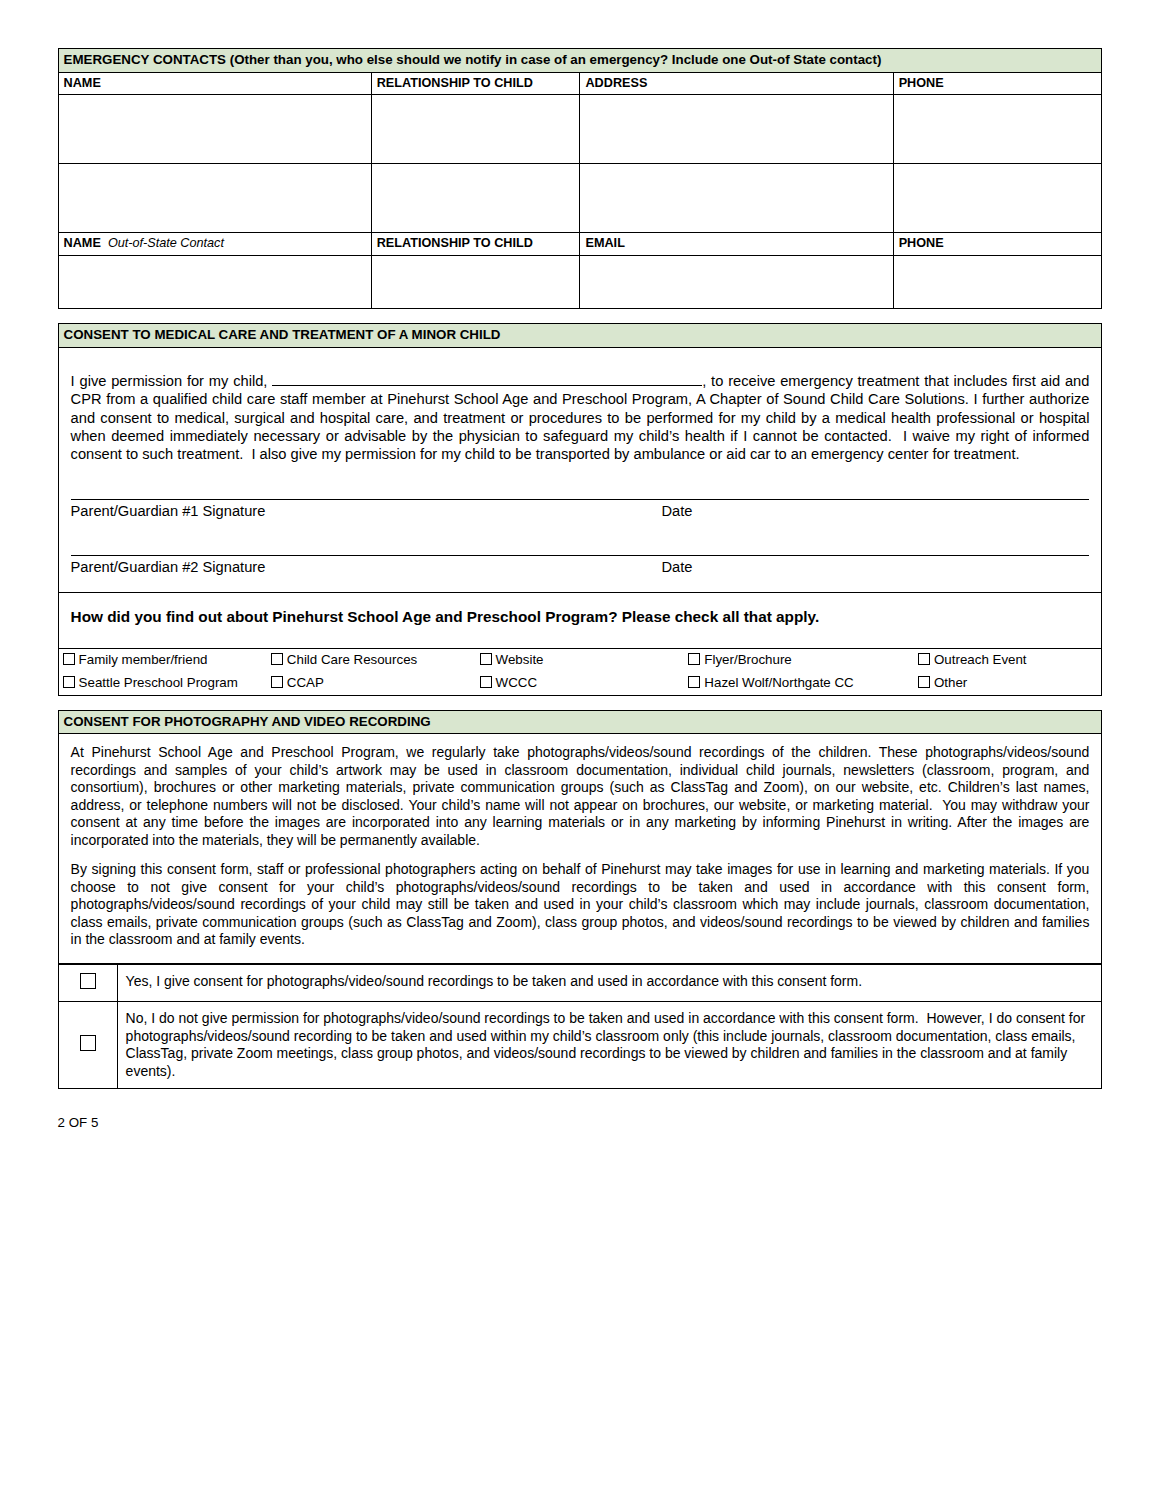| EMERGENCY CONTACTS (Other than you, who else should we notify in case of an emergency? Include one Out-of State contact) |
| NAME | RELATIONSHIP TO CHILD | ADDRESS | PHONE |
| NAME Out-of-State Contact | RELATIONSHIP TO CHILD | EMAIL | PHONE |
CONSENT TO MEDICAL CARE AND TREATMENT OF A MINOR CHILD
I give permission for my child, , to receive emergency treatment that includes first aid and CPR from a qualified child care staff member at Pinehurst School Age and Preschool Program, A Chapter of Sound Child Care Solutions. I further authorize and consent to medical, surgical and hospital care, and treatment or procedures to be performed for my child by a medical health professional or hospital when deemed immediately necessary or advisable by the physician to safeguard my child’s health if I cannot be contacted. I waive my right of informed consent to such treatment. I also give my permission for my child to be transported by ambulance or aid car to an emergency center for treatment.
Parent/Guardian #1 Signature Date
Parent/Guardian #2 Signature Date
How did you find out about Pinehurst School Age and Preschool Program? Please check all that apply.
| Family member/friend | Child Care Resources | Website | Flyer/Brochure | Outreach Event |
| Seattle Preschool Program | CCAP | WCCC | Hazel Wolf/Northgate CC | Other |
CONSENT FOR PHOTOGRAPHY AND VIDEO RECORDING
At Pinehurst School Age and Preschool Program, we regularly take photographs/videos/sound recordings of the children. These photographs/videos/sound recordings and samples of your child’s artwork may be used in classroom documentation, individual child journals, newsletters (classroom, program, and consortium), brochures or other marketing materials, private communication groups (such as ClassTag and Zoom), on our website, etc. Children’s last names, address, or telephone numbers will not be disclosed. Your child’s name will not appear on brochures, our website, or marketing material. You may withdraw your consent at any time before the images are incorporated into any learning materials or in any marketing by informing Pinehurst in writing. After the images are incorporated into the materials, they will be permanently available.
By signing this consent form, staff or professional photographers acting on behalf of Pinehurst may take images for use in learning and marketing materials. If you choose to not give consent for your child’s photographs/videos/sound recordings to be taken and used in accordance with this consent form, photographs/videos/sound recordings of your child may still be taken and used in your child’s classroom which may include journals, classroom documentation, class emails, private communication groups (such as ClassTag and Zoom), class group photos, and videos/sound recordings to be viewed by children and families in the classroom and at family events.
| | Yes, I give consent for photographs/video/sound recordings to be taken and used in accordance with this consent form. |
| | No, I do not give permission for photographs/video/sound recordings to be taken and used in accordance with this consent form. However, I do consent for photographs/videos/sound recording to be taken and used within my child’s classroom only (this include journals, classroom documentation, class emails, ClassTag, private Zoom meetings, class group photos, and videos/sound recordings to be viewed by children and families in the classroom and at family events). |
2 OF 5